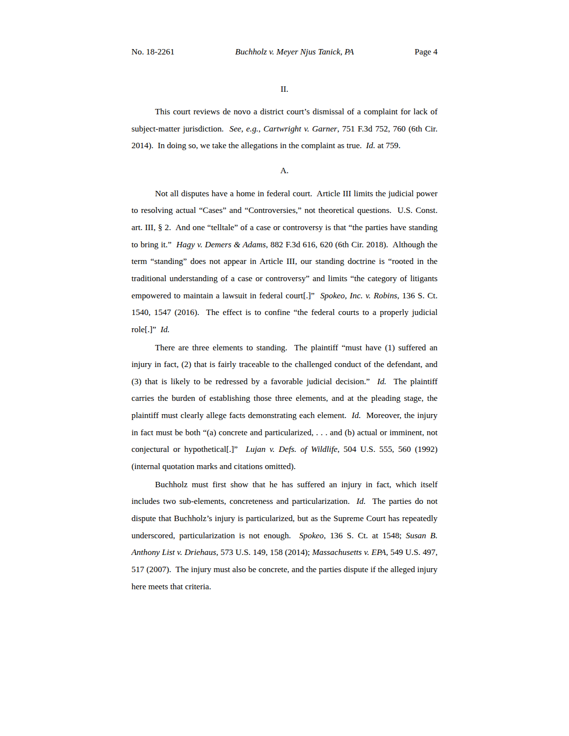No. 18-2261
Buchholz v. Meyer Njus Tanick, PA
Page 4
II.
This court reviews de novo a district court’s dismissal of a complaint for lack of subject-matter jurisdiction. See, e.g., Cartwright v. Garner, 751 F.3d 752, 760 (6th Cir. 2014). In doing so, we take the allegations in the complaint as true. Id. at 759.
A.
Not all disputes have a home in federal court. Article III limits the judicial power to resolving actual “Cases” and “Controversies,” not theoretical questions. U.S. Const. art. III, § 2. And one “telltale” of a case or controversy is that “the parties have standing to bring it.” Hagy v. Demers & Adams, 882 F.3d 616, 620 (6th Cir. 2018). Although the term “standing” does not appear in Article III, our standing doctrine is “rooted in the traditional understanding of a case or controversy” and limits “the category of litigants empowered to maintain a lawsuit in federal court[.]” Spokeo, Inc. v. Robins, 136 S. Ct. 1540, 1547 (2016). The effect is to confine “the federal courts to a properly judicial role[.]” Id.
There are three elements to standing. The plaintiff “must have (1) suffered an injury in fact, (2) that is fairly traceable to the challenged conduct of the defendant, and (3) that is likely to be redressed by a favorable judicial decision.” Id. The plaintiff carries the burden of establishing those three elements, and at the pleading stage, the plaintiff must clearly allege facts demonstrating each element. Id. Moreover, the injury in fact must be both “(a) concrete and particularized, . . . and (b) actual or imminent, not conjectural or hypothetical[.]” Lujan v. Defs. of Wildlife, 504 U.S. 555, 560 (1992) (internal quotation marks and citations omitted).
Buchholz must first show that he has suffered an injury in fact, which itself includes two sub-elements, concreteness and particularization. Id. The parties do not dispute that Buchholz’s injury is particularized, but as the Supreme Court has repeatedly underscored, particularization is not enough. Spokeo, 136 S. Ct. at 1548; Susan B. Anthony List v. Driehaus, 573 U.S. 149, 158 (2014); Massachusetts v. EPA, 549 U.S. 497, 517 (2007). The injury must also be concrete, and the parties dispute if the alleged injury here meets that criteria.